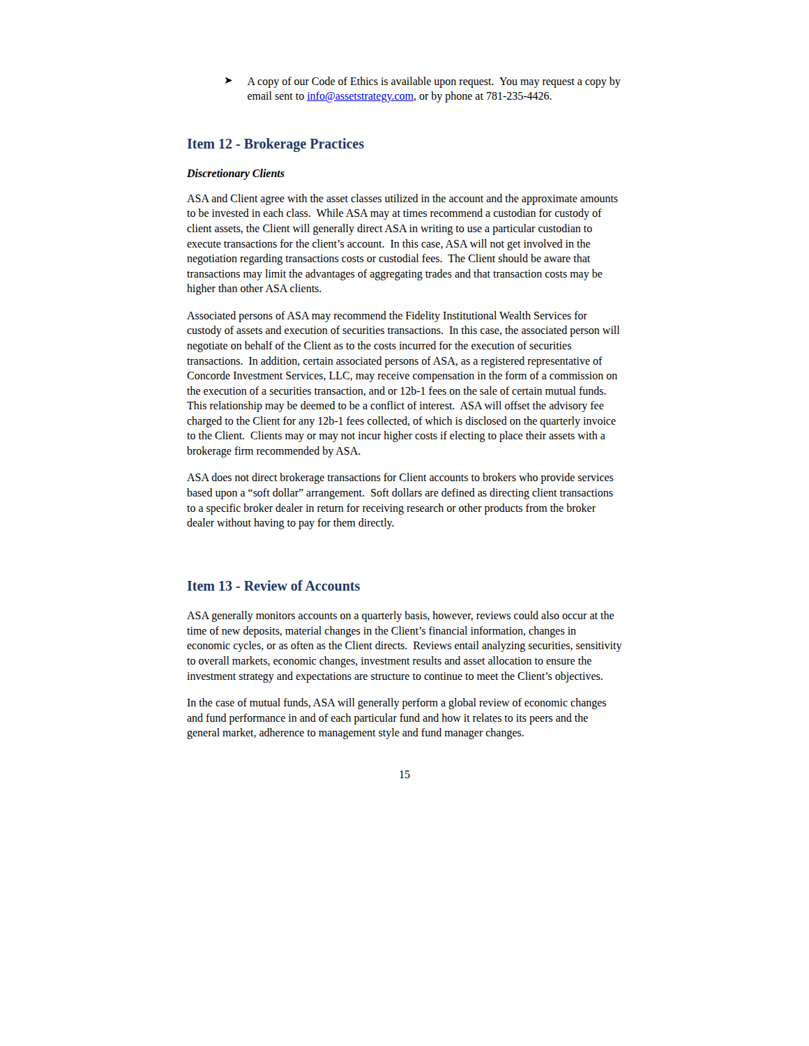A copy of our Code of Ethics is available upon request. You may request a copy by email sent to info@assetstrategy.com, or by phone at 781-235-4426.
Item 12 - Brokerage Practices
Discretionary Clients
ASA and Client agree with the asset classes utilized in the account and the approximate amounts to be invested in each class. While ASA may at times recommend a custodian for custody of client assets, the Client will generally direct ASA in writing to use a particular custodian to execute transactions for the client’s account. In this case, ASA will not get involved in the negotiation regarding transactions costs or custodial fees. The Client should be aware that transactions may limit the advantages of aggregating trades and that transaction costs may be higher than other ASA clients.
Associated persons of ASA may recommend the Fidelity Institutional Wealth Services for custody of assets and execution of securities transactions. In this case, the associated person will negotiate on behalf of the Client as to the costs incurred for the execution of securities transactions. In addition, certain associated persons of ASA, as a registered representative of Concorde Investment Services, LLC, may receive compensation in the form of a commission on the execution of a securities transaction, and or 12b-1 fees on the sale of certain mutual funds. This relationship may be deemed to be a conflict of interest. ASA will offset the advisory fee charged to the Client for any 12b-1 fees collected, of which is disclosed on the quarterly invoice to the Client. Clients may or may not incur higher costs if electing to place their assets with a brokerage firm recommended by ASA.
ASA does not direct brokerage transactions for Client accounts to brokers who provide services based upon a “soft dollar” arrangement. Soft dollars are defined as directing client transactions to a specific broker dealer in return for receiving research or other products from the broker dealer without having to pay for them directly.
Item 13 - Review of Accounts
ASA generally monitors accounts on a quarterly basis, however, reviews could also occur at the time of new deposits, material changes in the Client’s financial information, changes in economic cycles, or as often as the Client directs. Reviews entail analyzing securities, sensitivity to overall markets, economic changes, investment results and asset allocation to ensure the investment strategy and expectations are structure to continue to meet the Client’s objectives.
In the case of mutual funds, ASA will generally perform a global review of economic changes and fund performance in and of each particular fund and how it relates to its peers and the general market, adherence to management style and fund manager changes.
15